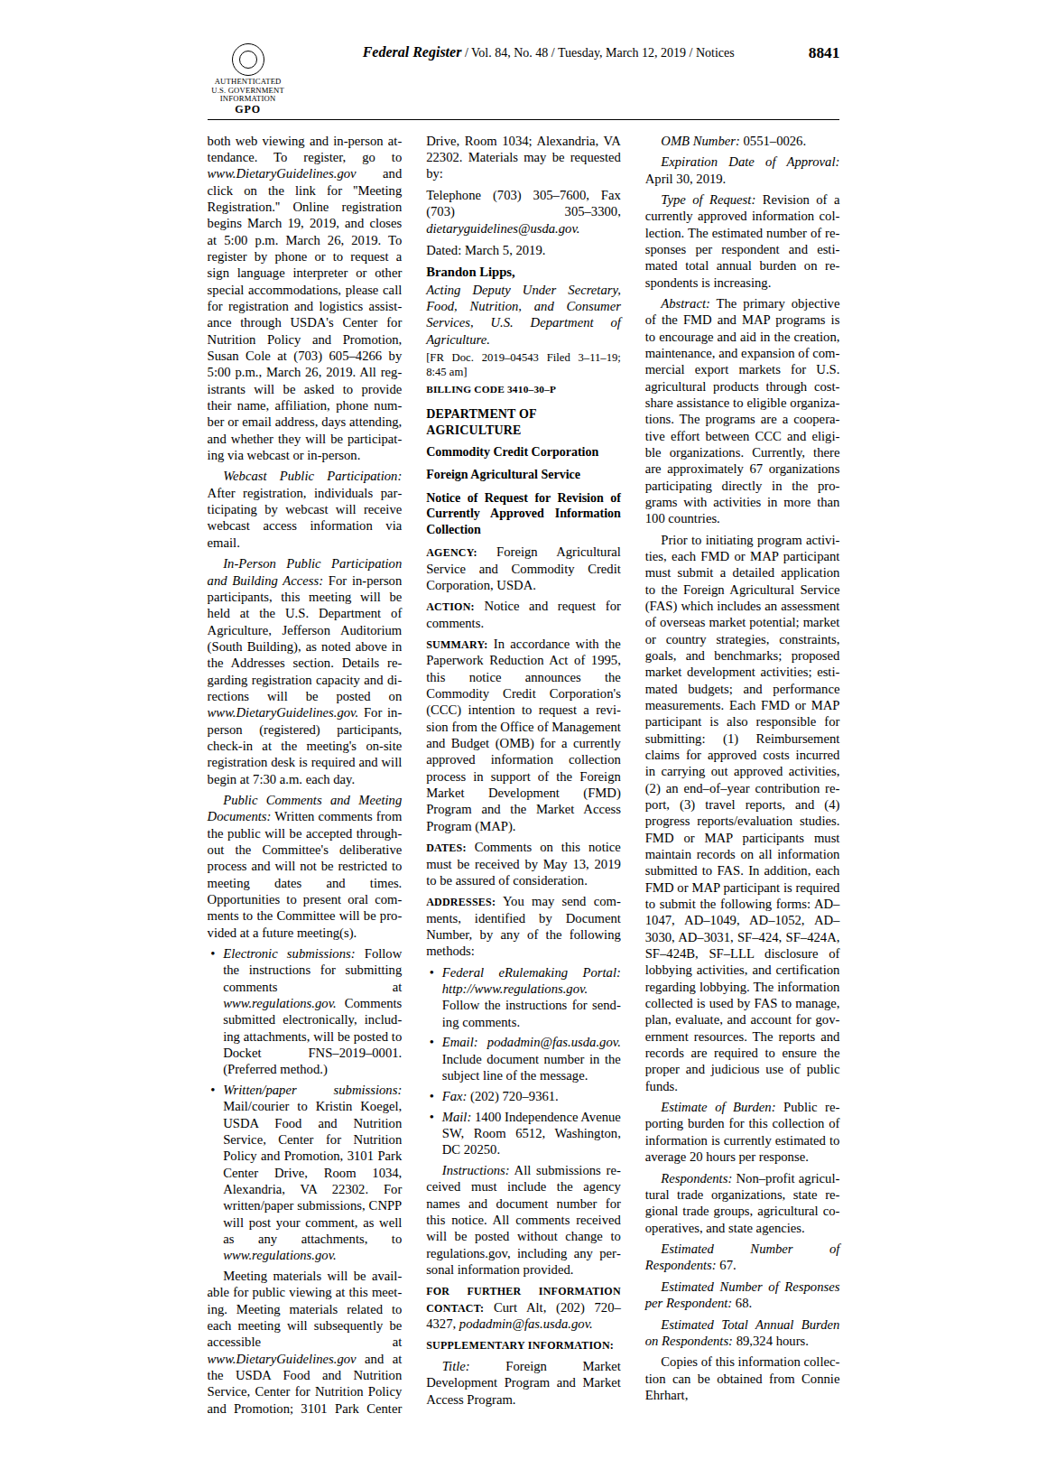Authenticated
U.S. Government
Information
GPO
Federal Register / Vol. 84, No. 48 / Tuesday, March 12, 2019 / Notices
8841
both web viewing and in-person attendance. To register, go to www.DietaryGuidelines.gov and click on the link for ''Meeting Registration.'' Online registration begins March 19, 2019, and closes at 5:00 p.m. March 26, 2019. To register by phone or to request a sign language interpreter or other special accommodations, please call for registration and logistics assistance through USDA's Center for Nutrition Policy and Promotion, Susan Cole at (703) 605–4266 by 5:00 p.m., March 26, 2019. All registrants will be asked to provide their name, affiliation, phone number or email address, days attending, and whether they will be participating via webcast or in-person.
Webcast Public Participation: After registration, individuals participating by webcast will receive webcast access information via email.
In-Person Public Participation and Building Access: For in-person participants, this meeting will be held at the U.S. Department of Agriculture, Jefferson Auditorium (South Building), as noted above in the Addresses section. Details regarding registration capacity and directions will be posted on www.DietaryGuidelines.gov. For in-person (registered) participants, check-in at the meeting's on-site registration desk is required and will begin at 7:30 a.m. each day.
Public Comments and Meeting Documents: Written comments from the public will be accepted throughout the Committee's deliberative process and will not be restricted to meeting dates and times. Opportunities to present oral comments to the Committee will be provided at a future meeting(s).
Electronic submissions: Follow the instructions for submitting comments at www.regulations.gov. Comments submitted electronically, including attachments, will be posted to Docket FNS–2019–0001. (Preferred method.)
Written/paper submissions: Mail/courier to Kristin Koegel, USDA Food and Nutrition Service, Center for Nutrition Policy and Promotion, 3101 Park Center Drive, Room 1034, Alexandria, VA 22302. For written/paper submissions, CNPP will post your comment, as well as any attachments, to www.regulations.gov.
Meeting materials will be available for public viewing at this meeting. Meeting materials related to each meeting will subsequently be accessible at www.DietaryGuidelines.gov and at the USDA Food and Nutrition Service, Center for Nutrition Policy and Promotion; 3101 Park Center Drive, Room 1034; Alexandria, VA 22302. Materials may be requested by:
Telephone (703) 305–7600, Fax (703) 305–3300, dietaryguidelines@usda.gov.
Dated: March 5, 2019.
Brandon Lipps,
Acting Deputy Under Secretary, Food, Nutrition, and Consumer Services, U.S. Department of Agriculture.
[FR Doc. 2019–04543 Filed 3–11–19; 8:45 am]
BILLING CODE 3410–30–P
DEPARTMENT OF AGRICULTURE
Commodity Credit Corporation
Foreign Agricultural Service
Notice of Request for Revision of Currently Approved Information Collection
AGENCY: Foreign Agricultural Service and Commodity Credit Corporation, USDA.
ACTION: Notice and request for comments.
SUMMARY: In accordance with the Paperwork Reduction Act of 1995, this notice announces the Commodity Credit Corporation's (CCC) intention to request a revision from the Office of Management and Budget (OMB) for a currently approved information collection process in support of the Foreign Market Development (FMD) Program and the Market Access Program (MAP).
DATES: Comments on this notice must be received by May 13, 2019 to be assured of consideration.
ADDRESSES: You may send comments, identified by Document Number, by any of the following methods:
Federal eRulemaking Portal: http://www.regulations.gov. Follow the instructions for sending comments.
Email: podadmin@fas.usda.gov. Include document number in the subject line of the message.
Fax: (202) 720–9361.
Mail: 1400 Independence Avenue SW, Room 6512, Washington, DC 20250.
Instructions: All submissions received must include the agency names and document number for this notice. All comments received will be posted without change to regulations.gov, including any personal information provided.
FOR FURTHER INFORMATION CONTACT: Curt Alt, (202) 720–4327, podadmin@fas.usda.gov.
SUPPLEMENTARY INFORMATION:
Title: Foreign Market Development Program and Market Access Program.
OMB Number: 0551–0026.
Expiration Date of Approval: April 30, 2019.
Type of Request: Revision of a currently approved information collection. The estimated number of responses per respondent and estimated total annual burden on respondents is increasing.
Abstract: The primary objective of the FMD and MAP programs is to encourage and aid in the creation, maintenance, and expansion of commercial export markets for U.S. agricultural products through cost-share assistance to eligible organizations. The programs are a cooperative effort between CCC and eligible organizations. Currently, there are approximately 67 organizations participating directly in the programs with activities in more than 100 countries.
Prior to initiating program activities, each FMD or MAP participant must submit a detailed application to the Foreign Agricultural Service (FAS) which includes an assessment of overseas market potential; market or country strategies, constraints, goals, and benchmarks; proposed market development activities; estimated budgets; and performance measurements. Each FMD or MAP participant is also responsible for submitting: (1) Reimbursement claims for approved costs incurred in carrying out approved activities, (2) an end–of–year contribution report, (3) travel reports, and (4) progress reports/evaluation studies. FMD or MAP participants must maintain records on all information submitted to FAS. In addition, each FMD or MAP participant is required to submit the following forms: AD–1047, AD–1049, AD–1052, AD–3030, AD–3031, SF–424, SF–424A, SF–424B, SF–LLL disclosure of lobbying activities, and certification regarding lobbying. The information collected is used by FAS to manage, plan, evaluate, and account for government resources. The reports and records are required to ensure the proper and judicious use of public funds.
Estimate of Burden: Public reporting burden for this collection of information is currently estimated to average 20 hours per response.
Respondents: Non–profit agricultural trade organizations, state regional trade groups, agricultural cooperatives, and state agencies.
Estimated Number of Respondents: 67.
Estimated Number of Responses per Respondent: 68.
Estimated Total Annual Burden on Respondents: 89,324 hours.
Copies of this information collection can be obtained from Connie Ehrhart,